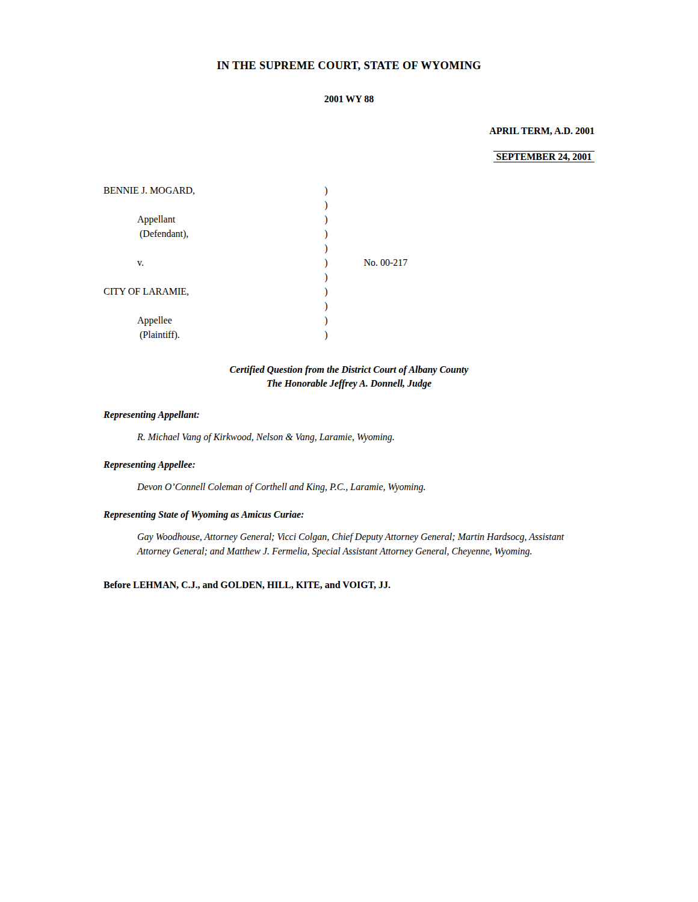IN THE SUPREME COURT, STATE OF WYOMING
2001 WY 88
APRIL TERM, A.D. 2001
SEPTEMBER 24, 2001
| BENNIE J. MOGARD, | ) | |
| | ) | |
| Appellant | ) | |
| (Defendant), | ) | |
| | ) | |
| v. | ) | No. 00-217 |
| | ) | |
| CITY OF LARAMIE, | ) | |
| | ) | |
| Appellee | ) | |
| (Plaintiff). | ) | |
Certified Question from the District Court of Albany County
The Honorable Jeffrey A. Donnell, Judge
Representing Appellant:
R. Michael Vang of Kirkwood, Nelson & Vang, Laramie, Wyoming.
Representing Appellee:
Devon O’Connell Coleman of Corthell and King, P.C., Laramie, Wyoming.
Representing State of Wyoming as Amicus Curiae:
Gay Woodhouse, Attorney General; Vicci Colgan, Chief Deputy Attorney General; Martin Hardsocg, Assistant Attorney General; and Matthew J. Fermelia, Special Assistant Attorney General, Cheyenne, Wyoming.
Before LEHMAN, C.J., and GOLDEN, HILL, KITE, and VOIGT, JJ.